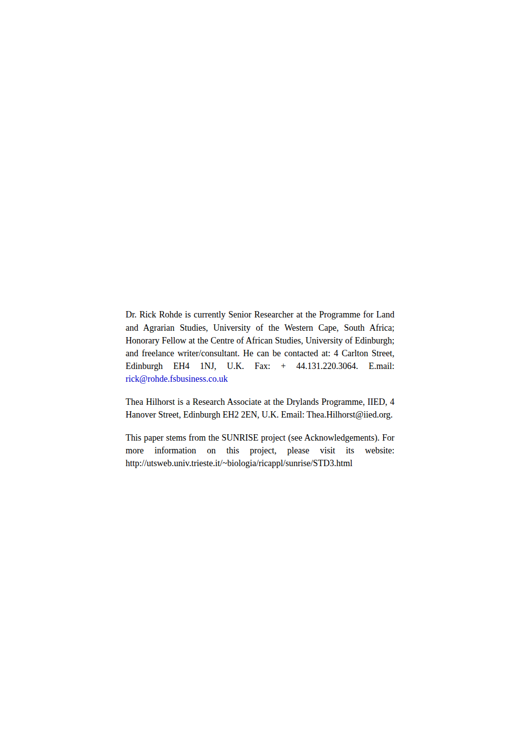Dr. Rick Rohde is currently Senior Researcher at the Programme for Land and Agrarian Studies, University of the Western Cape, South Africa; Honorary Fellow at the Centre of African Studies, University of Edinburgh; and freelance writer/consultant. He can be contacted at: 4 Carlton Street, Edinburgh EH4 1NJ, U.K. Fax: + 44.131.220.3064. E.mail: rick@rohde.fsbusiness.co.uk
Thea Hilhorst is a Research Associate at the Drylands Programme, IIED, 4 Hanover Street, Edinburgh EH2 2EN, U.K. Email: Thea.Hilhorst@iied.org.
This paper stems from the SUNRISE project (see Acknowledgements). For more information on this project, please visit its website: http://utsweb.univ.trieste.it/~biologia/ricappl/sunrise/STD3.html